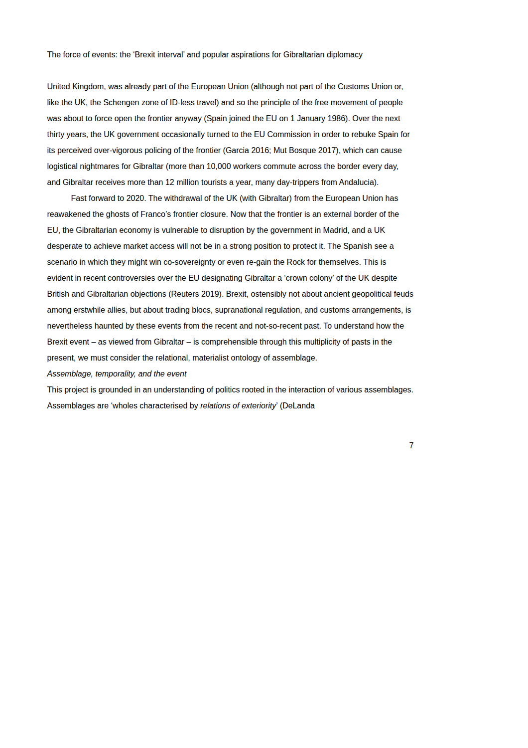The force of events: the ‘Brexit interval’ and popular aspirations for Gibraltarian diplomacy
United Kingdom, was already part of the European Union (although not part of the Customs Union or, like the UK, the Schengen zone of ID-less travel) and so the principle of the free movement of people was about to force open the frontier anyway (Spain joined the EU on 1 January 1986). Over the next thirty years, the UK government occasionally turned to the EU Commission in order to rebuke Spain for its perceived over-vigorous policing of the frontier (Garcia 2016; Mut Bosque 2017), which can cause logistical nightmares for Gibraltar (more than 10,000 workers commute across the border every day, and Gibraltar receives more than 12 million tourists a year, many day-trippers from Andalucia).
Fast forward to 2020. The withdrawal of the UK (with Gibraltar) from the European Union has reawakened the ghosts of Franco’s frontier closure. Now that the frontier is an external border of the EU, the Gibraltarian economy is vulnerable to disruption by the government in Madrid, and a UK desperate to achieve market access will not be in a strong position to protect it. The Spanish see a scenario in which they might win co-sovereignty or even re-gain the Rock for themselves. This is evident in recent controversies over the EU designating Gibraltar a ‘crown colony’ of the UK despite British and Gibraltarian objections (Reuters 2019). Brexit, ostensibly not about ancient geopolitical feuds among erstwhile allies, but about trading blocs, supranational regulation, and customs arrangements, is nevertheless haunted by these events from the recent and not-so-recent past. To understand how the Brexit event – as viewed from Gibraltar – is comprehensible through this multiplicity of pasts in the present, we must consider the relational, materialist ontology of assemblage.
Assemblage, temporality, and the event
This project is grounded in an understanding of politics rooted in the interaction of various assemblages. Assemblages are ‘wholes characterised by relations of exteriority’ (DeLanda
7